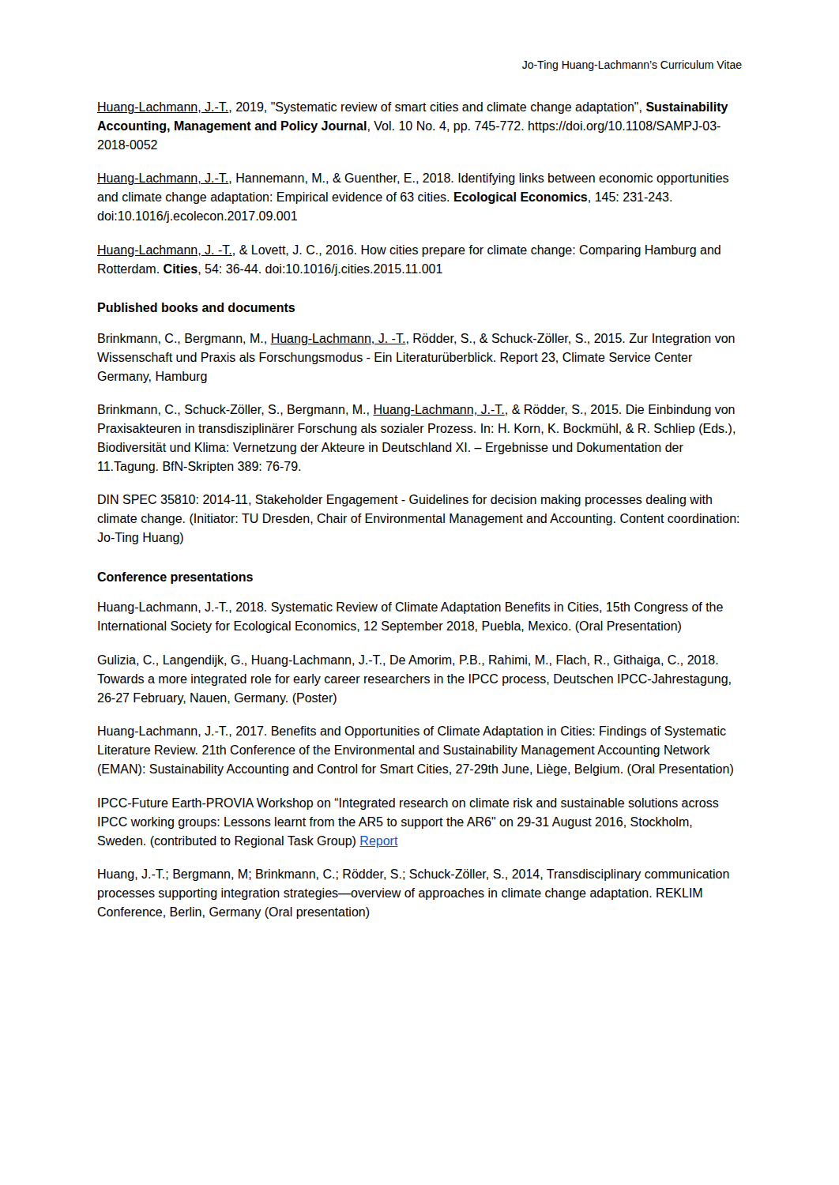Jo-Ting Huang-Lachmann’s Curriculum Vitae
Huang-Lachmann, J.-T., 2019, "Systematic review of smart cities and climate change adaptation", Sustainability Accounting, Management and Policy Journal, Vol. 10 No. 4, pp. 745-772. https://doi.org/10.1108/SAMPJ-03-2018-0052
Huang-Lachmann, J.-T., Hannemann, M., & Guenther, E., 2018. Identifying links between economic opportunities and climate change adaptation: Empirical evidence of 63 cities. Ecological Economics, 145: 231-243. doi:10.1016/j.ecolecon.2017.09.001
Huang-Lachmann, J. -T., & Lovett, J. C., 2016. How cities prepare for climate change: Comparing Hamburg and Rotterdam. Cities, 54: 36-44. doi:10.1016/j.cities.2015.11.001
Published books and documents
Brinkmann, C., Bergmann, M., Huang-Lachmann, J. -T., Rödder, S., & Schuck-Zöller, S., 2015. Zur Integration von Wissenschaft und Praxis als Forschungsmodus - Ein Literaturüberblick. Report 23, Climate Service Center Germany, Hamburg
Brinkmann, C., Schuck-Zöller, S., Bergmann, M., Huang-Lachmann, J.-T., & Rödder, S., 2015. Die Einbindung von Praxisakteuren in transdisziplinärer Forschung als sozialer Prozess. In: H. Korn, K. Bockmühl, & R. Schliep (Eds.), Biodiversität und Klima: Vernetzung der Akteure in Deutschland XI. – Ergebnisse und Dokumentation der 11.Tagung. BfN-Skripten 389: 76-79.
DIN SPEC 35810: 2014-11, Stakeholder Engagement - Guidelines for decision making processes dealing with climate change. (Initiator: TU Dresden, Chair of Environmental Management and Accounting. Content coordination: Jo-Ting Huang)
Conference presentations
Huang-Lachmann, J.-T., 2018. Systematic Review of Climate Adaptation Benefits in Cities, 15th Congress of the International Society for Ecological Economics, 12 September 2018, Puebla, Mexico. (Oral Presentation)
Gulizia, C., Langendijk, G., Huang-Lachmann, J.-T., De Amorim, P.B., Rahimi, M., Flach, R., Githaiga, C., 2018. Towards a more integrated role for early career researchers in the IPCC process, Deutschen IPCC-Jahrestagung, 26-27 February, Nauen, Germany. (Poster)
Huang-Lachmann, J.-T., 2017. Benefits and Opportunities of Climate Adaptation in Cities: Findings of Systematic Literature Review. 21th Conference of the Environmental and Sustainability Management Accounting Network (EMAN): Sustainability Accounting and Control for Smart Cities, 27-29th June, Liège, Belgium. (Oral Presentation)
IPCC-Future Earth-PROVIA Workshop on “Integrated research on climate risk and sustainable solutions across IPCC working groups: Lessons learnt from the AR5 to support the AR6" on 29-31 August 2016, Stockholm, Sweden. (contributed to Regional Task Group) Report
Huang, J.-T.; Bergmann, M; Brinkmann, C.; Rödder, S.; Schuck-Zöller, S., 2014, Transdisciplinary communication processes supporting integration strategies—overview of approaches in climate change adaptation. REKLIM Conference, Berlin, Germany (Oral presentation)